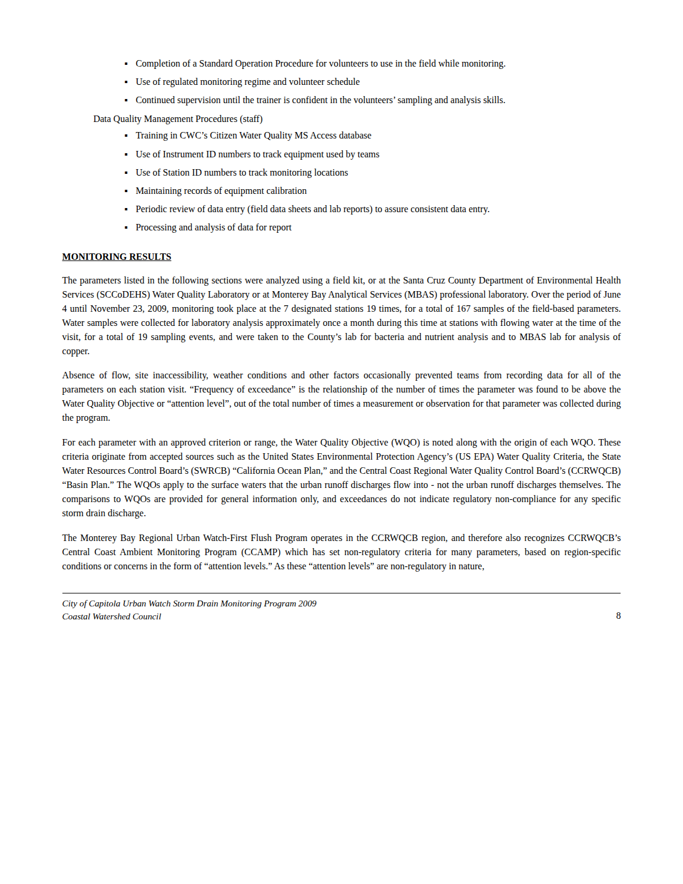Completion of a Standard Operation Procedure for volunteers to use in the field while monitoring.
Use of regulated monitoring regime and volunteer schedule
Continued supervision until the trainer is confident in the volunteers’ sampling and analysis skills.
Data Quality Management Procedures (staff)
Training in CWC’s Citizen Water Quality MS Access database
Use of Instrument ID numbers to track equipment used by teams
Use of Station ID numbers to track monitoring locations
Maintaining records of equipment calibration
Periodic review of data entry (field data sheets and lab reports) to assure consistent data entry.
Processing and analysis of data for report
MONITORING RESULTS
The parameters listed in the following sections were analyzed using a field kit, or at the Santa Cruz County Department of Environmental Health Services (SCCoDEHS) Water Quality Laboratory or at Monterey Bay Analytical Services (MBAS) professional laboratory. Over the period of June 4 until November 23, 2009, monitoring took place at the 7 designated stations 19 times, for a total of 167 samples of the field-based parameters. Water samples were collected for laboratory analysis approximately once a month during this time at stations with flowing water at the time of the visit, for a total of 19 sampling events, and were taken to the County’s lab for bacteria and nutrient analysis and to MBAS lab for analysis of copper.
Absence of flow, site inaccessibility, weather conditions and other factors occasionally prevented teams from recording data for all of the parameters on each station visit. “Frequency of exceedance” is the relationship of the number of times the parameter was found to be above the Water Quality Objective or “attention level”, out of the total number of times a measurement or observation for that parameter was collected during the program.
For each parameter with an approved criterion or range, the Water Quality Objective (WQO) is noted along with the origin of each WQO. These criteria originate from accepted sources such as the United States Environmental Protection Agency’s (US EPA) Water Quality Criteria, the State Water Resources Control Board’s (SWRCB) “California Ocean Plan,” and the Central Coast Regional Water Quality Control Board’s (CCRWQCB) “Basin Plan.” The WQOs apply to the surface waters that the urban runoff discharges flow into - not the urban runoff discharges themselves. The comparisons to WQOs are provided for general information only, and exceedances do not indicate regulatory non-compliance for any specific storm drain discharge.
The Monterey Bay Regional Urban Watch-First Flush Program operates in the CCRWQCB region, and therefore also recognizes CCRWQCB’s Central Coast Ambient Monitoring Program (CCAMP) which has set non-regulatory criteria for many parameters, based on region-specific conditions or concerns in the form of “attention levels.” As these “attention levels” are non-regulatory in nature,
City of Capitola Urban Watch Storm Drain Monitoring Program 2009
Coastal Watershed Council
8